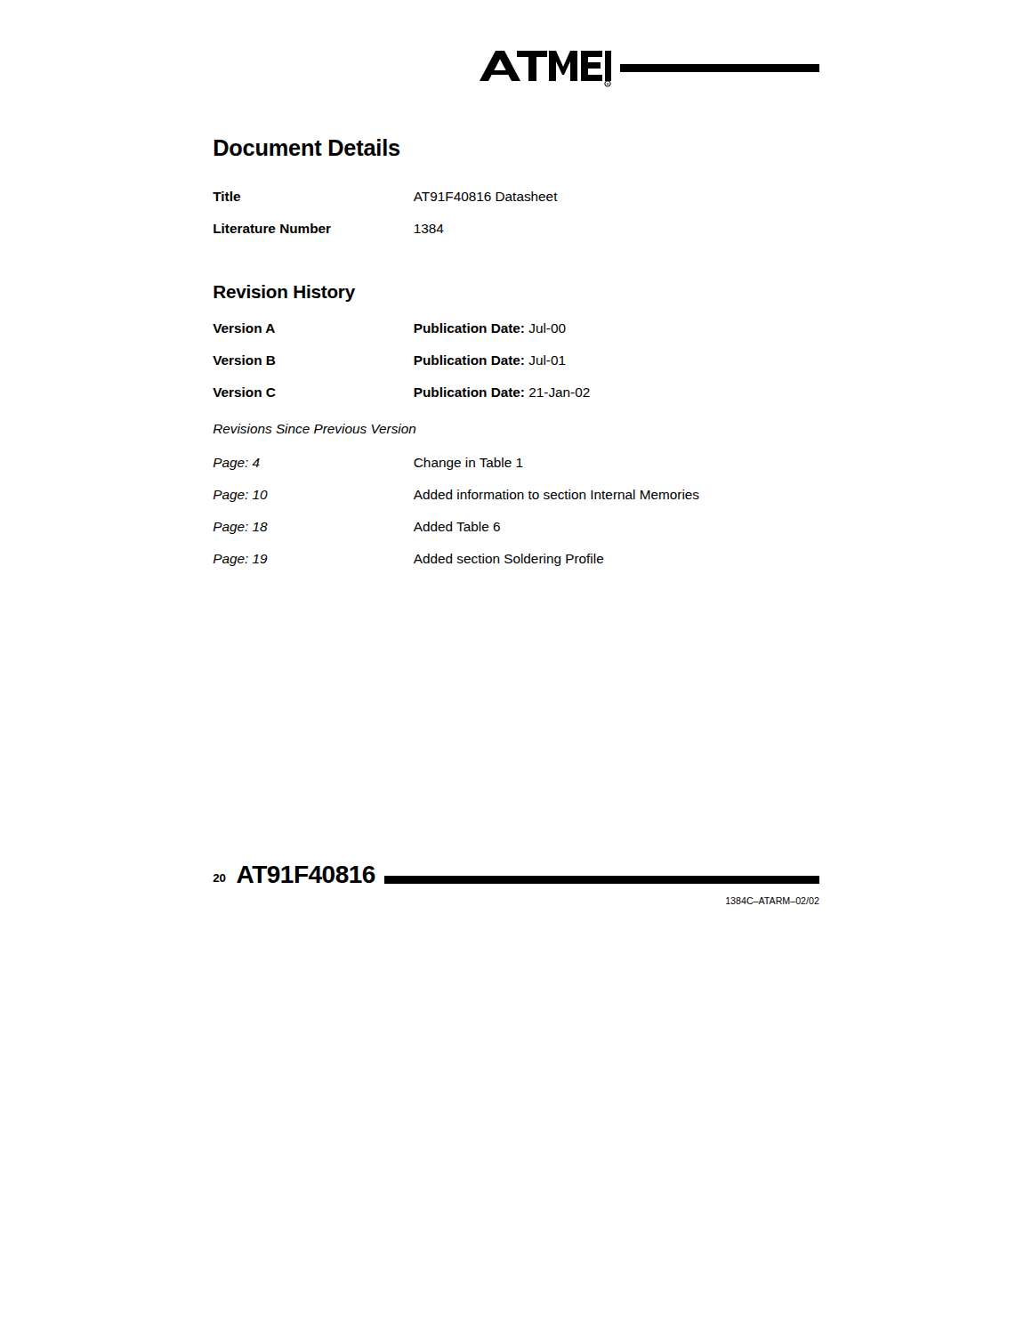R
Document Details
| Title | AT91F40816 Datasheet |
| Literature Number | 1384 |
Revision History
| Version A | Publication Date: Jul-00 |
| Version B | Publication Date: Jul-01 |
| Version C | Publication Date: 21-Jan-02 |
Revisions Since Previous Version
| Page: 4 | Change in Table 1 |
| Page: 10 | Added information to section Internal Memories |
| Page: 18 | Added Table 6 |
| Page: 19 | Added section Soldering Profile |
20 AT91F40816
1384C–ATARM–02/02